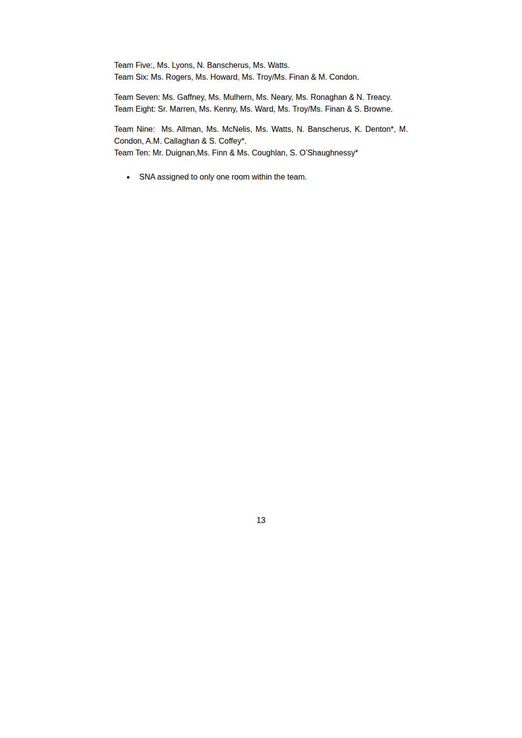Team Five:, Ms. Lyons, N. Banscherus, Ms. Watts.
Team Six: Ms. Rogers, Ms. Howard, Ms. Troy/Ms. Finan & M. Condon.
Team Seven: Ms. Gaffney, Ms. Mulhern, Ms. Neary, Ms. Ronaghan & N. Treacy.
Team Eight: Sr. Marren, Ms. Kenny, Ms. Ward, Ms. Troy/Ms. Finan & S. Browne.
Team Nine: Ms. Allman, Ms. McNelis, Ms. Watts, N. Banscherus, K. Denton*, M. Condon, A.M. Callaghan & S. Coffey*.
Team Ten: Mr. Duignan,Ms. Finn & Ms. Coughlan, S. O’Shaughnessy*
SNA assigned to only one room within the team.
13